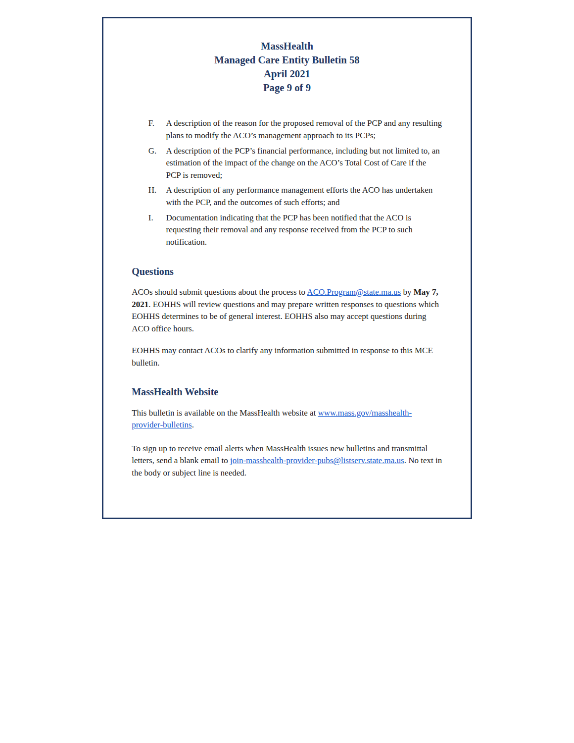MassHealth Managed Care Entity Bulletin 58 April 2021 Page 9 of 9
F. A description of the reason for the proposed removal of the PCP and any resulting plans to modify the ACO’s management approach to its PCPs;
G. A description of the PCP’s financial performance, including but not limited to, an estimation of the impact of the change on the ACO’s Total Cost of Care if the PCP is removed;
H. A description of any performance management efforts the ACO has undertaken with the PCP, and the outcomes of such efforts; and
I. Documentation indicating that the PCP has been notified that the ACO is requesting their removal and any response received from the PCP to such notification.
Questions
ACOs should submit questions about the process to ACO.Program@state.ma.us by May 7, 2021. EOHHS will review questions and may prepare written responses to questions which EOHHS determines to be of general interest. EOHHS also may accept questions during ACO office hours.
EOHHS may contact ACOs to clarify any information submitted in response to this MCE bulletin.
MassHealth Website
This bulletin is available on the MassHealth website at www.mass.gov/masshealth-provider-bulletins.
To sign up to receive email alerts when MassHealth issues new bulletins and transmittal letters, send a blank email to join-masshealth-provider-pubs@listserv.state.ma.us. No text in the body or subject line is needed.